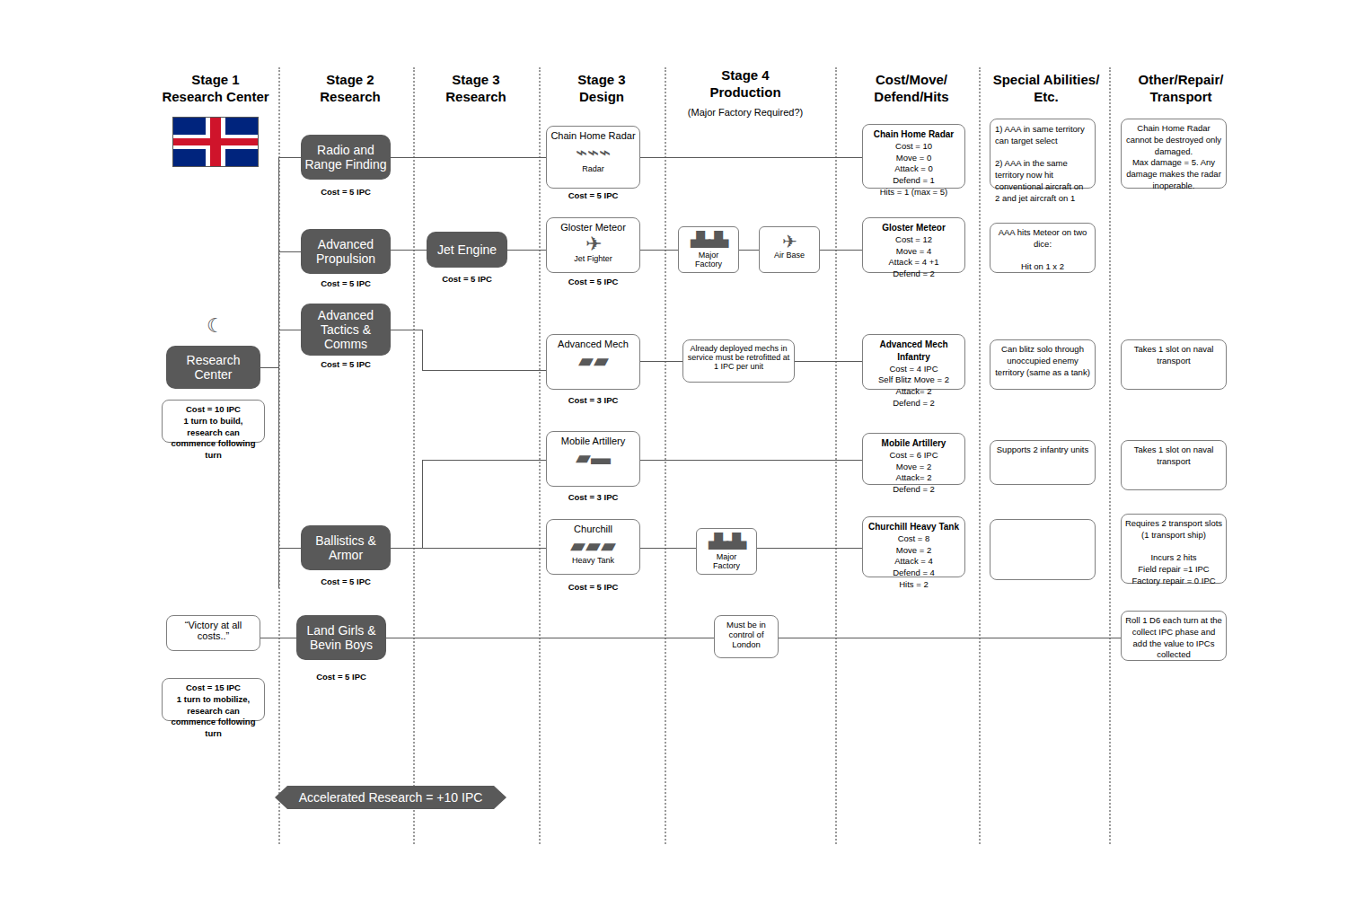Stage 1
Research Center
Stage 2
Research
Stage 3
Research
Stage 3
Design
Stage 4
Production(Major Factory Required?)
Cost/Move/
Defend/Hits
Special Abilities/
Etc.
Other/Repair/
Transport
Research
Center
☾
Cost = 10 IPC
1 turn to build, research can commence following turn
“Victory at all costs..”
Cost = 15 IPC
1 turn to mobilize, research can commence following turn
Radio and
Range Finding
Cost = 5 IPC
Advanced
Propulsion
Cost = 5 IPC
Advanced
Tactics &
Comms
Cost = 5 IPC
Ballistics &
Armor
Cost = 5 IPC
Land Girls &
Bevin Boys
Cost = 5 IPC
Jet Engine
Cost = 5 IPC
Chain Home Radar ⌁⌁⌁
Radar
Cost = 5 IPC
Gloster Meteor ✈
Jet Fighter
Cost = 5 IPC
Advanced Mech ▰▰
Cost = 3 IPC
Mobile Artillery ▰▬
Cost = 3 IPC
Churchill ▰▰▰
Heavy Tank
Cost = 5 IPC
Major
Factory
Air Base
Already deployed mechs in service must be retrofitted at 1 IPC per unit
Major
Factory
Must be in control of London
Chain Home Radar
Cost = 10
Move = 0
Attack = 0
Defend = 1
Hits = 1 (max = 5)
Gloster Meteor
Cost = 12
Move = 4
Attack = 4 +1
Defend = 2
Advanced Mech Infantry
Cost = 4 IPC
Self Blitz Move = 2
Attack= 2
Defend = 2
Mobile Artillery
Cost = 6 IPC
Move = 2
Attack= 2
Defend = 2
Churchill Heavy Tank
Cost = 8
Move = 2
Attack = 4
Defend = 4
Hits = 2
1) AAA in same territory can target select
2) AAA in the same territory now hit conventional aircraft on 2 and jet aircraft on 1
AAA hits Meteor on two dice:
Hit on 1 x 2
Can blitz solo through unoccupied enemy territory (same as a tank)
Supports 2 infantry units
Chain Home Radar cannot be destroyed only damaged.
Max damage = 5. Any damage makes the radar inoperable.
Takes 1 slot on naval transport
Takes 1 slot on naval transport
Requires 2 transport slots (1 transport ship)
Incurs 2 hits
Field repair =1 IPC
Factory repair = 0 IPC
Roll 1 D6 each turn at the collect IPC phase and add the value to IPCs collected
Accelerated Research = +10 IPC